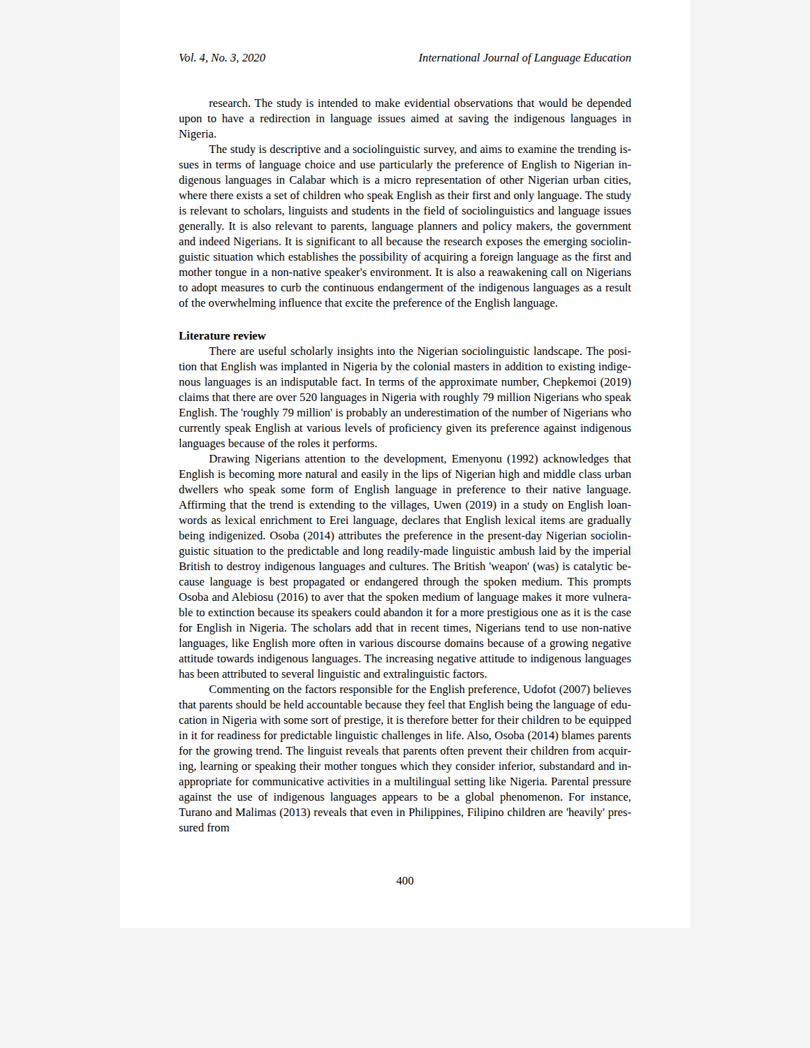Vol. 4, No. 3, 2020 International Journal of Language Education
research. The study is intended to make evidential observations that would be depended upon to have a redirection in language issues aimed at saving the indigenous languages in Nigeria.
The study is descriptive and a sociolinguistic survey, and aims to examine the trending issues in terms of language choice and use particularly the preference of English to Nigerian indigenous languages in Calabar which is a micro representation of other Nigerian urban cities, where there exists a set of children who speak English as their first and only language. The study is relevant to scholars, linguists and students in the field of sociolinguistics and language issues generally. It is also relevant to parents, language planners and policy makers, the government and indeed Nigerians. It is significant to all because the research exposes the emerging sociolinguistic situation which establishes the possibility of acquiring a foreign language as the first and mother tongue in a non-native speaker's environment. It is also a reawakening call on Nigerians to adopt measures to curb the continuous endangerment of the indigenous languages as a result of the overwhelming influence that excite the preference of the English language.
Literature review
There are useful scholarly insights into the Nigerian sociolinguistic landscape. The position that English was implanted in Nigeria by the colonial masters in addition to existing indigenous languages is an indisputable fact. In terms of the approximate number, Chepkemoi (2019) claims that there are over 520 languages in Nigeria with roughly 79 million Nigerians who speak English. The 'roughly 79 million' is probably an underestimation of the number of Nigerians who currently speak English at various levels of proficiency given its preference against indigenous languages because of the roles it performs.
Drawing Nigerians attention to the development, Emenyonu (1992) acknowledges that English is becoming more natural and easily in the lips of Nigerian high and middle class urban dwellers who speak some form of English language in preference to their native language. Affirming that the trend is extending to the villages, Uwen (2019) in a study on English loanwords as lexical enrichment to Erei language, declares that English lexical items are gradually being indigenized. Osoba (2014) attributes the preference in the present-day Nigerian sociolinguistic situation to the predictable and long readily-made linguistic ambush laid by the imperial British to destroy indigenous languages and cultures. The British 'weapon' (was) is catalytic because language is best propagated or endangered through the spoken medium. This prompts Osoba and Alebiosu (2016) to aver that the spoken medium of language makes it more vulnerable to extinction because its speakers could abandon it for a more prestigious one as it is the case for English in Nigeria. The scholars add that in recent times, Nigerians tend to use non-native languages, like English more often in various discourse domains because of a growing negative attitude towards indigenous languages. The increasing negative attitude to indigenous languages has been attributed to several linguistic and extralinguistic factors.
Commenting on the factors responsible for the English preference, Udofot (2007) believes that parents should be held accountable because they feel that English being the language of education in Nigeria with some sort of prestige, it is therefore better for their children to be equipped in it for readiness for predictable linguistic challenges in life. Also, Osoba (2014) blames parents for the growing trend. The linguist reveals that parents often prevent their children from acquiring, learning or speaking their mother tongues which they consider inferior, substandard and inappropriate for communicative activities in a multilingual setting like Nigeria. Parental pressure against the use of indigenous languages appears to be a global phenomenon. For instance, Turano and Malimas (2013) reveals that even in Philippines, Filipino children are 'heavily' pressured from
400